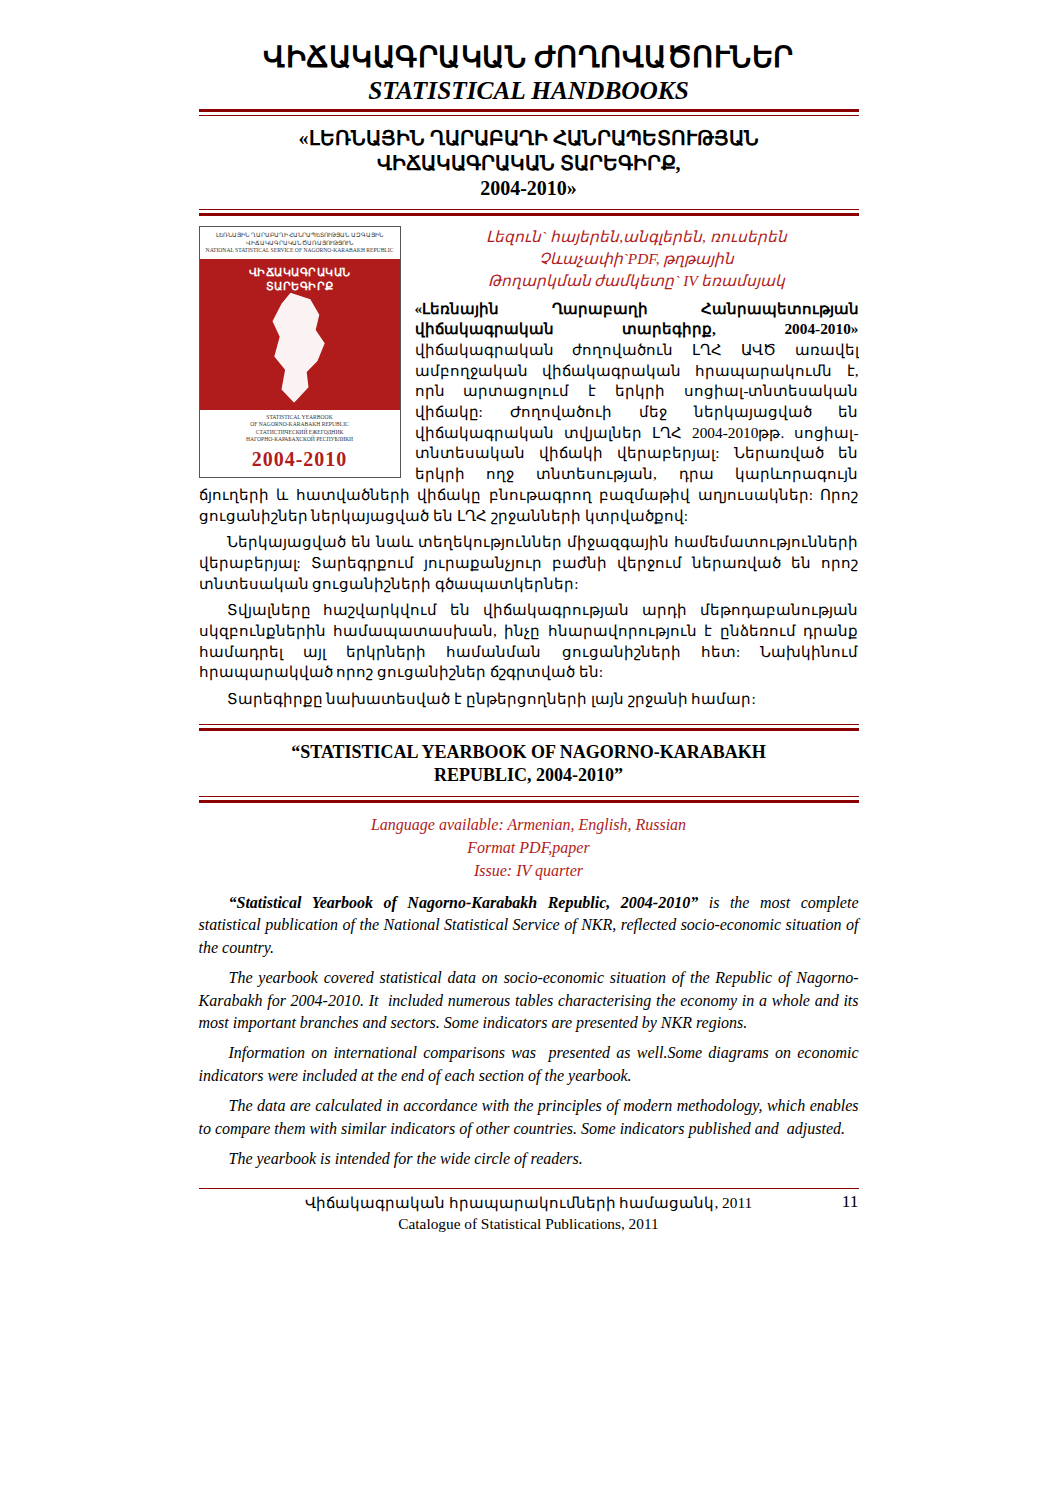ՎԻՃԱԿԱԳՐԱԿԱՆ ԺՈՂՈՎԱԾՈՒՆԵՐ
STATISTICAL HANDBOOKS
«ԼԵՌՆԱՅԻՆ ՂԱՐԱԲԱՂԻ ՀԱՆՐԱՊԵՏՈՒԹՅԱՆ
ՎԻՃԱԿԱԳՐԱԿԱՆ ՏԱՐԵԳԻՐՔ,
2004-2010»
ԼԵՌՆԱՅԻՆ ՂԱՐԱԲԱՂԻ ՀԱՆՐԱՊԵՏՈՒԹՅԱՆ ԱԶԳԱՅԻՆ ՎԻՃԱԿԱԳՐԱԿԱՆ ԾԱՌԱՅՈՒԹՅՈՒՆ
NATIONAL STATISTICAL SERVICE OF NAGORNO-KARABAKH REPUBLIC
ՎԻՃԱԿԱԳՐԱԿԱՆ
ՏԱՐԵԳԻՐՔ
STATISTICAL YEARBOOK
OF NAGORNO-KARABAKH REPUBLIC
СТАТИСТИЧЕСКИЙ ЕЖЕГОДНИК
НАГОРНО-КАРАБАХСКОЙ РЕСПУБЛИКИ
2004-2010
Լեզուն` հայերեն,անգլերեն, ռուսերեն
Չևաչափի`PDF, թղթային
Թողարկման ժամկետը` IV եռամսյակ
«Լեռնային Ղարաբաղի Հանրապետության վիճակագրական տարեգիրք, 2004-2010» վիճակագրական ժողովածուն ԼՂՀ ԱՎԾ առավել ամբողջական վիճակագրական հրապարակումն է, որն արտացոլում է երկրի սոցիալ-տնտեսական վիճակը: Ժողովածուի մեջ ներկայացված են վիճակագրական տվյալներ ԼՂՀ 2004-2010թթ. սոցիալ-տնտեսական վիճակի վերաբերյալ: Ներառված են երկրի ողջ տնտեսության, դրա կարևորագույն ճյուղերի և հատվածների վիճակը բնութագրող բազմաթիվ աղյուսակներ: Որոշ ցուցանիշներ ներկայացված են ԼՂՀ շրջանների կտրվածքով:
Ներկայացված են նաև տեղեկություններ միջազգային համեմատությունների վերաբերյալ: Տարեգրքում յուրաքանչյուր բաժնի վերջում ներառված են որոշ տնտեսական ցուցանիշների գծապատկերներ:
Տվյալները հաշվարկվում են վիճակագրության արդի մեթոդաբանության սկզբունքներին համապատասխան, ինչը հնարավորություն է ընձեռում դրանք համադրել այլ երկրների համանման ցուցանիշների հետ: Նախկինում հրապարակված որոշ ցուցանիշներ ճշգրտված են:
Տարեգիրքը նախատեսված է ընթերցողների լայն շրջանի համար:
“STATISTICAL YEARBOOK OF NAGORNO-KARABAKH
REPUBLIC, 2004-2010”
Language available: Armenian, English, Russian
Format PDF,paper
Issue: IV quarter
“Statistical Yearbook of Nagorno-Karabakh Republic, 2004-2010” is the most complete statistical publication of the National Statistical Service of NKR, reflected socio-economic situation of the country.
The yearbook covered statistical data on socio-economic situation of the Republic of Nagorno-Karabakh for 2004-2010. It included numerous tables characterising the economy in a whole and its most important branches and sectors. Some indicators are presented by NKR regions.
Information on international comparisons was presented as well.Some diagrams on economic indicators were included at the end of each section of the yearbook.
The data are calculated in accordance with the principles of modern methodology, which enables to compare them with similar indicators of other countries. Some indicators published and adjusted.
The yearbook is intended for the wide circle of readers.
11
Վիճակագրական հրապարակումների համացանկ, 2011
Catalogue of Statistical Publications, 2011